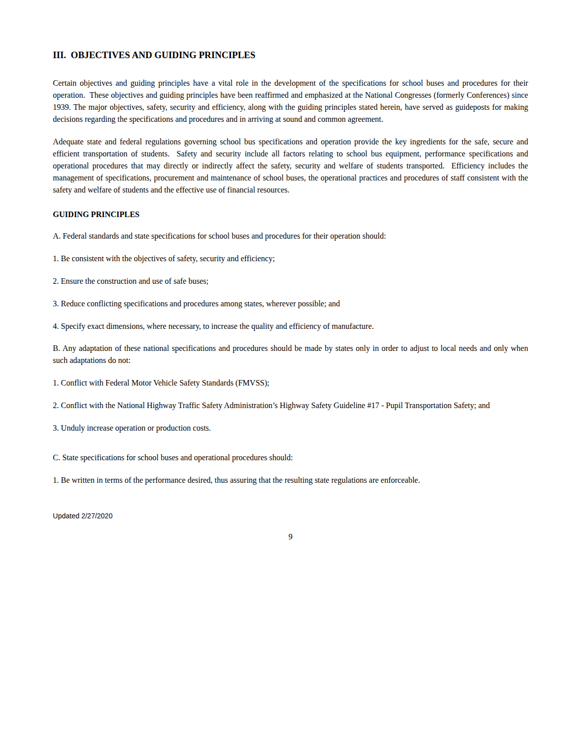III. OBJECTIVES AND GUIDING PRINCIPLES
Certain objectives and guiding principles have a vital role in the development of the specifications for school buses and procedures for their operation. These objectives and guiding principles have been reaffirmed and emphasized at the National Congresses (formerly Conferences) since 1939. The major objectives, safety, security and efficiency, along with the guiding principles stated herein, have served as guideposts for making decisions regarding the specifications and procedures and in arriving at sound and common agreement.
Adequate state and federal regulations governing school bus specifications and operation provide the key ingredients for the safe, secure and efficient transportation of students. Safety and security include all factors relating to school bus equipment, performance specifications and operational procedures that may directly or indirectly affect the safety, security and welfare of students transported. Efficiency includes the management of specifications, procurement and maintenance of school buses, the operational practices and procedures of staff consistent with the safety and welfare of students and the effective use of financial resources.
GUIDING PRINCIPLES
A. Federal standards and state specifications for school buses and procedures for their operation should:
1. Be consistent with the objectives of safety, security and efficiency;
2. Ensure the construction and use of safe buses;
3. Reduce conflicting specifications and procedures among states, wherever possible; and
4. Specify exact dimensions, where necessary, to increase the quality and efficiency of manufacture.
B. Any adaptation of these national specifications and procedures should be made by states only in order to adjust to local needs and only when such adaptations do not:
1. Conflict with Federal Motor Vehicle Safety Standards (FMVSS);
2. Conflict with the National Highway Traffic Safety Administration’s Highway Safety Guideline #17 - Pupil Transportation Safety; and
3. Unduly increase operation or production costs.
C. State specifications for school buses and operational procedures should:
1. Be written in terms of the performance desired, thus assuring that the resulting state regulations are enforceable.
Updated 2/27/2020
9